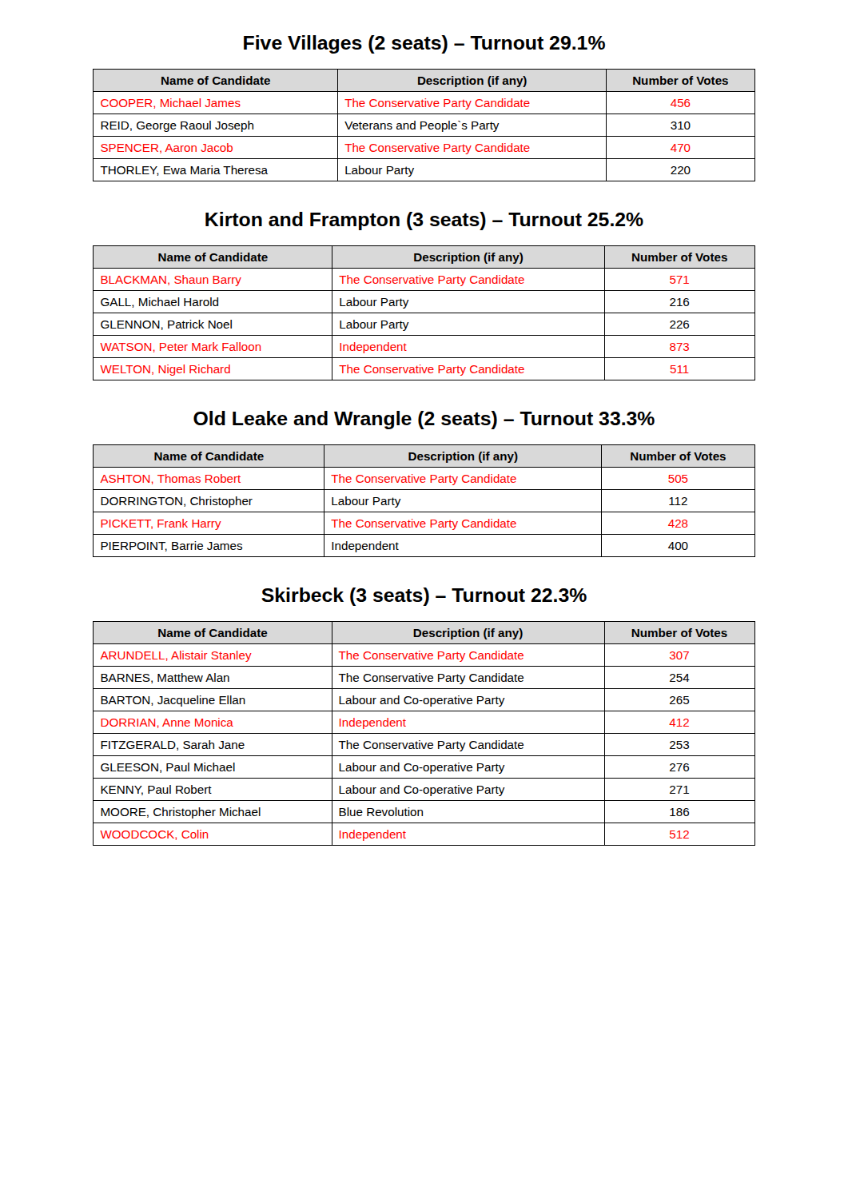Five Villages (2 seats) – Turnout 29.1%
| Name of Candidate | Description (if any) | Number of Votes |
| --- | --- | --- |
| COOPER, Michael James | The Conservative Party Candidate | 456 |
| REID, George Raoul Joseph | Veterans and People`s Party | 310 |
| SPENCER, Aaron Jacob | The Conservative Party Candidate | 470 |
| THORLEY, Ewa Maria Theresa | Labour Party | 220 |
Kirton and Frampton (3 seats) – Turnout 25.2%
| Name of Candidate | Description (if any) | Number of Votes |
| --- | --- | --- |
| BLACKMAN, Shaun Barry | The Conservative Party Candidate | 571 |
| GALL, Michael Harold | Labour Party | 216 |
| GLENNON, Patrick Noel | Labour Party | 226 |
| WATSON, Peter Mark Falloon | Independent | 873 |
| WELTON, Nigel Richard | The Conservative Party Candidate | 511 |
Old Leake and Wrangle (2 seats) – Turnout 33.3%
| Name of Candidate | Description (if any) | Number of Votes |
| --- | --- | --- |
| ASHTON, Thomas Robert | The Conservative Party Candidate | 505 |
| DORRINGTON, Christopher | Labour Party | 112 |
| PICKETT, Frank Harry | The Conservative Party Candidate | 428 |
| PIERPOINT, Barrie James | Independent | 400 |
Skirbeck (3 seats) – Turnout 22.3%
| Name of Candidate | Description (if any) | Number of Votes |
| --- | --- | --- |
| ARUNDELL, Alistair Stanley | The Conservative Party Candidate | 307 |
| BARNES, Matthew Alan | The Conservative Party Candidate | 254 |
| BARTON, Jacqueline Ellan | Labour and Co-operative Party | 265 |
| DORRIAN, Anne Monica | Independent | 412 |
| FITZGERALD, Sarah Jane | The Conservative Party Candidate | 253 |
| GLEESON, Paul Michael | Labour and Co-operative Party | 276 |
| KENNY, Paul Robert | Labour and Co-operative Party | 271 |
| MOORE, Christopher Michael | Blue Revolution | 186 |
| WOODCOCK, Colin | Independent | 512 |